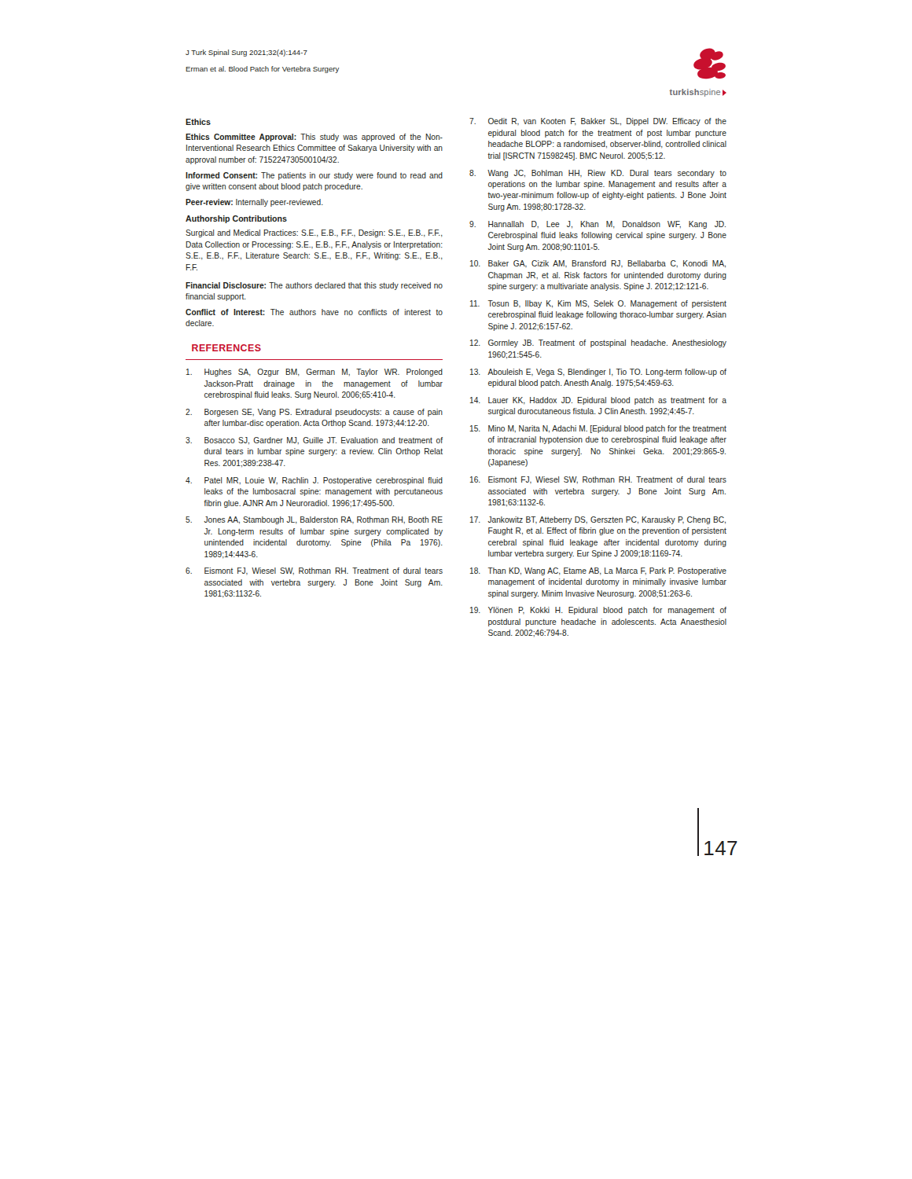J Turk Spinal Surg 2021;32(4):144-7
Erman et al. Blood Patch for Vertebra Surgery
turkish spine
Ethics
Ethics Committee Approval: This study was approved of the Non-Interventional Research Ethics Committee of Sakarya University with an approval number of: 715224730500104/32.
Informed Consent: The patients in our study were found to read and give written consent about blood patch procedure.
Peer-review: Internally peer-reviewed.
Authorship Contributions
Surgical and Medical Practices: S.E., E.B., F.F., Design: S.E., E.B., F.F., Data Collection or Processing: S.E., E.B., F.F., Analysis or Interpretation: S.E., E.B., F.F., Literature Search: S.E., E.B., F.F., Writing: S.E., E.B., F.F.
Financial Disclosure: The authors declared that this study received no financial support.
Conflict of Interest: The authors have no conflicts of interest to declare.
REFERENCES
Hughes SA, Ozgur BM, German M, Taylor WR. Prolonged Jackson-Pratt drainage in the management of lumbar cerebrospinal fluid leaks. Surg Neurol. 2006;65:410-4.
Borgesen SE, Vang PS. Extradural pseudocysts: a cause of pain after lumbar-disc operation. Acta Orthop Scand. 1973;44:12-20.
Bosacco SJ, Gardner MJ, Guille JT. Evaluation and treatment of dural tears in lumbar spine surgery: a review. Clin Orthop Relat Res. 2001;389:238-47.
Patel MR, Louie W, Rachlin J. Postoperative cerebrospinal fluid leaks of the lumbosacral spine: management with percutaneous fibrin glue. AJNR Am J Neuroradiol. 1996;17:495-500.
Jones AA, Stambough JL, Balderston RA, Rothman RH, Booth RE Jr. Long-term results of lumbar spine surgery complicated by unintended incidental durotomy. Spine (Phila Pa 1976). 1989;14:443-6.
Eismont FJ, Wiesel SW, Rothman RH. Treatment of dural tears associated with vertebra surgery. J Bone Joint Surg Am. 1981;63:1132-6.
Oedit R, van Kooten F, Bakker SL, Dippel DW. Efficacy of the epidural blood patch for the treatment of post lumbar puncture headache BLOPP: a randomised, observer-blind, controlled clinical trial [ISRCTN 71598245]. BMC Neurol. 2005;5:12.
Wang JC, Bohlman HH, Riew KD. Dural tears secondary to operations on the lumbar spine. Management and results after a two-year-minimum follow-up of eighty-eight patients. J Bone Joint Surg Am. 1998;80:1728-32.
Hannallah D, Lee J, Khan M, Donaldson WF, Kang JD. Cerebrospinal fluid leaks following cervical spine surgery. J Bone Joint Surg Am. 2008;90:1101-5.
Baker GA, Cizik AM, Bransford RJ, Bellabarba C, Konodi MA, Chapman JR, et al. Risk factors for unintended durotomy during spine surgery: a multivariate analysis. Spine J. 2012;12:121-6.
Tosun B, Ilbay K, Kim MS, Selek O. Management of persistent cerebrospinal fluid leakage following thoraco-lumbar surgery. Asian Spine J. 2012;6:157-62.
Gormley JB. Treatment of postspinal headache. Anesthesiology 1960;21:545-6.
Abouleish E, Vega S, Blendinger I, Tio TO. Long-term follow-up of epidural blood patch. Anesth Analg. 1975;54:459-63.
Lauer KK, Haddox JD. Epidural blood patch as treatment for a surgical durocutaneous fistula. J Clin Anesth. 1992;4:45-7.
Mino M, Narita N, Adachi M. [Epidural blood patch for the treatment of intracranial hypotension due to cerebrospinal fluid leakage after thoracic spine surgery]. No Shinkei Geka. 2001;29:865-9. (Japanese)
Eismont FJ, Wiesel SW, Rothman RH. Treatment of dural tears associated with vertebra surgery. J Bone Joint Surg Am. 1981;63:1132-6.
Jankowitz BT, Atteberry DS, Gerszten PC, Karausky P, Cheng BC, Faught R, et al. Effect of fibrin glue on the prevention of persistent cerebral spinal fluid leakage after incidental durotomy during lumbar vertebra surgery. Eur Spine J 2009;18:1169-74.
Than KD, Wang AC, Etame AB, La Marca F, Park P. Postoperative management of incidental durotomy in minimally invasive lumbar spinal surgery. Minim Invasive Neurosurg. 2008;51:263-6.
Ylönen P, Kokki H. Epidural blood patch for management of postdural puncture headache in adolescents. Acta Anaesthesiol Scand. 2002;46:794-8.
147